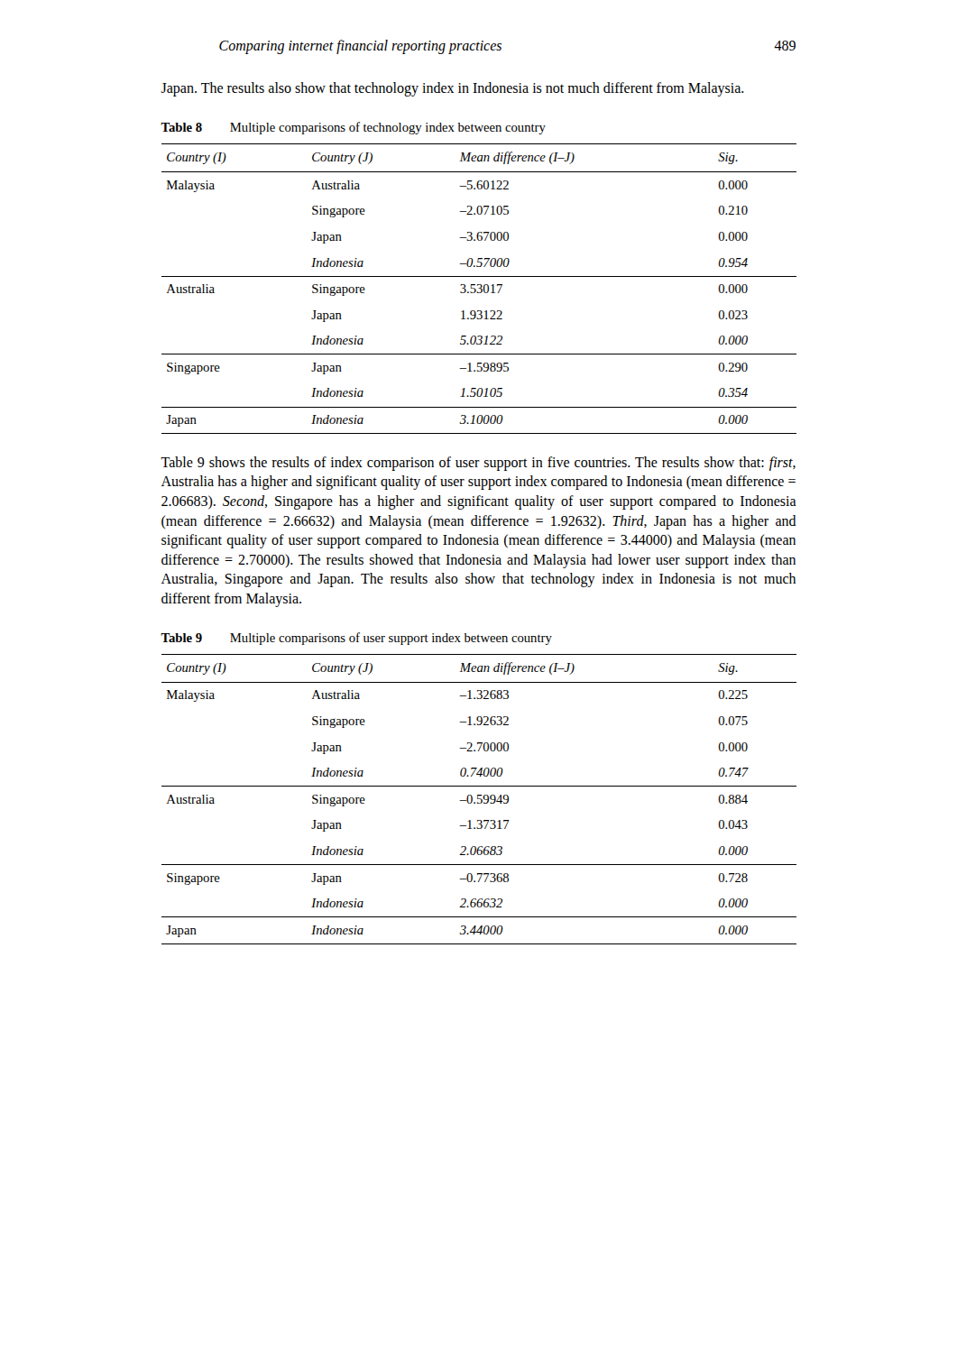Comparing internet financial reporting practices 489
Japan. The results also show that technology index in Indonesia is not much different from Malaysia.
Table 8 Multiple comparisons of technology index between country
| Country (I) | Country (J) | Mean difference (I–J) | Sig. |
| --- | --- | --- | --- |
| Malaysia | Australia | –5.60122 | 0.000 |
| | Singapore | –2.07105 | 0.210 |
| | Japan | –3.67000 | 0.000 |
| | Indonesia | –0.57000 | 0.954 |
| Australia | Singapore | 3.53017 | 0.000 |
| | Japan | 1.93122 | 0.023 |
| | Indonesia | 5.03122 | 0.000 |
| Singapore | Japan | –1.59895 | 0.290 |
| | Indonesia | 1.50105 | 0.354 |
| Japan | Indonesia | 3.10000 | 0.000 |
Table 9 shows the results of index comparison of user support in five countries. The results show that: first, Australia has a higher and significant quality of user support index compared to Indonesia (mean difference = 2.06683). Second, Singapore has a higher and significant quality of user support compared to Indonesia (mean difference = 2.66632) and Malaysia (mean difference = 1.92632). Third, Japan has a higher and significant quality of user support compared to Indonesia (mean difference = 3.44000) and Malaysia (mean difference = 2.70000). The results showed that Indonesia and Malaysia had lower user support index than Australia, Singapore and Japan. The results also show that technology index in Indonesia is not much different from Malaysia.
Table 9 Multiple comparisons of user support index between country
| Country (I) | Country (J) | Mean difference (I–J) | Sig. |
| --- | --- | --- | --- |
| Malaysia | Australia | –1.32683 | 0.225 |
| | Singapore | –1.92632 | 0.075 |
| | Japan | –2.70000 | 0.000 |
| | Indonesia | 0.74000 | 0.747 |
| Australia | Singapore | –0.59949 | 0.884 |
| | Japan | –1.37317 | 0.043 |
| | Indonesia | 2.06683 | 0.000 |
| Singapore | Japan | –0.77368 | 0.728 |
| | Indonesia | 2.66632 | 0.000 |
| Japan | Indonesia | 3.44000 | 0.000 |